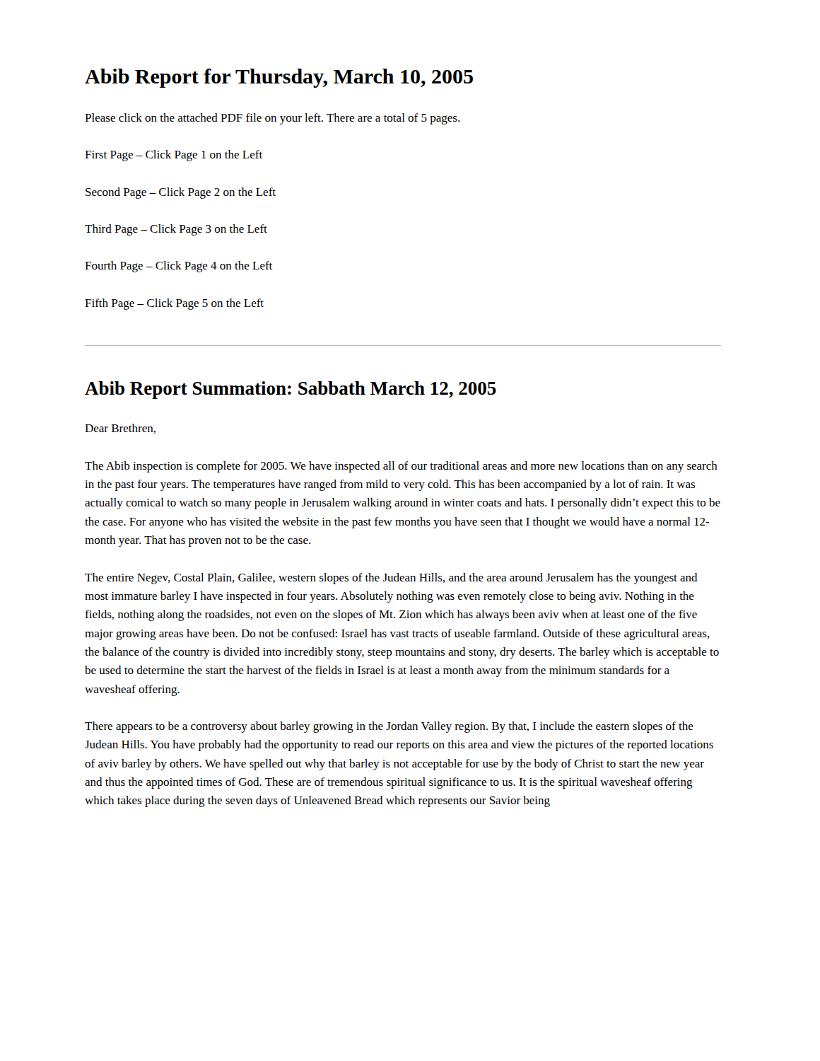Abib Report for Thursday, March 10, 2005
Please click on the attached PDF file on your left. There are a total of 5 pages.
First Page – Click Page 1 on the Left
Second Page – Click Page 2 on the Left
Third Page – Click Page 3 on the Left
Fourth Page – Click Page 4 on the Left
Fifth Page – Click Page 5 on the Left
Abib Report Summation: Sabbath March 12, 2005
Dear Brethren,
The Abib inspection is complete for 2005. We have inspected all of our traditional areas and more new locations than on any search in the past four years. The temperatures have ranged from mild to very cold. This has been accompanied by a lot of rain. It was actually comical to watch so many people in Jerusalem walking around in winter coats and hats. I personally didn’t expect this to be the case. For anyone who has visited the website in the past few months you have seen that I thought we would have a normal 12-month year. That has proven not to be the case.
The entire Negev, Costal Plain, Galilee, western slopes of the Judean Hills, and the area around Jerusalem has the youngest and most immature barley I have inspected in four years. Absolutely nothing was even remotely close to being aviv. Nothing in the fields, nothing along the roadsides, not even on the slopes of Mt. Zion which has always been aviv when at least one of the five major growing areas have been. Do not be confused: Israel has vast tracts of useable farmland. Outside of these agricultural areas, the balance of the country is divided into incredibly stony, steep mountains and stony, dry deserts. The barley which is acceptable to be used to determine the start the harvest of the fields in Israel is at least a month away from the minimum standards for a wavesheaf offering.
There appears to be a controversy about barley growing in the Jordan Valley region. By that, I include the eastern slopes of the Judean Hills. You have probably had the opportunity to read our reports on this area and view the pictures of the reported locations of aviv barley by others. We have spelled out why that barley is not acceptable for use by the body of Christ to start the new year and thus the appointed times of God. These are of tremendous spiritual significance to us. It is the spiritual wavesheaf offering which takes place during the seven days of Unleavened Bread which represents our Savior being